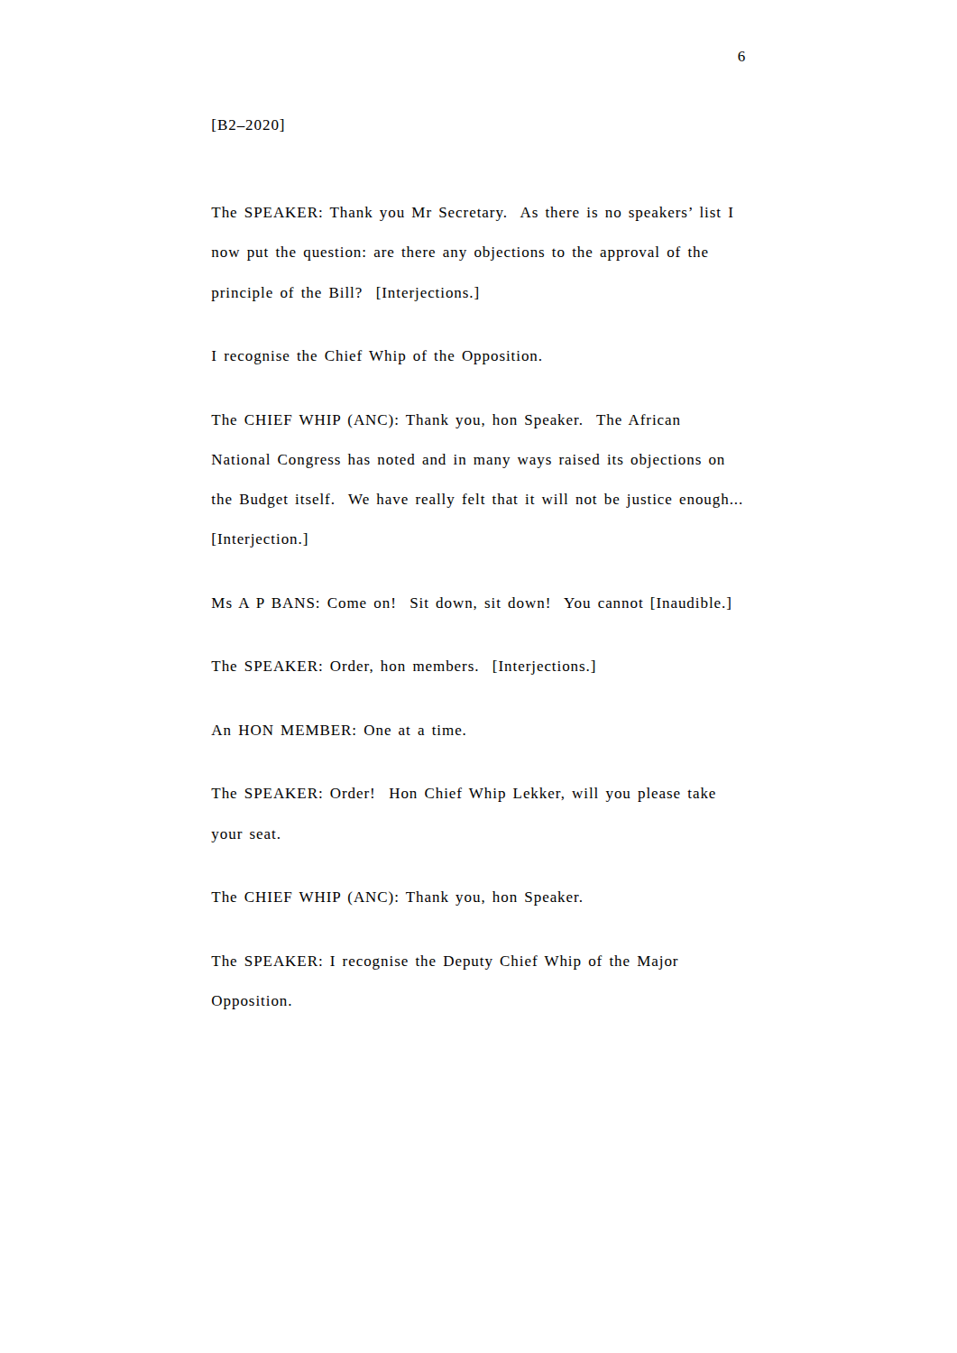6
[B2–2020]
The SPEAKER: Thank you Mr Secretary. As there is no speakers’ list I now put the question: are there any objections to the approval of the principle of the Bill? [Interjections.]
I recognise the Chief Whip of the Opposition.
The CHIEF WHIP (ANC): Thank you, hon Speaker. The African National Congress has noted and in many ways raised its objections on the Budget itself. We have really felt that it will not be justice enough... [Interjection.]
Ms A P BANS: Come on! Sit down, sit down! You cannot [Inaudible.]
The SPEAKER: Order, hon members. [Interjections.]
An HON MEMBER: One at a time.
The SPEAKER: Order! Hon Chief Whip Lekker, will you please take your seat.
The CHIEF WHIP (ANC): Thank you, hon Speaker.
The SPEAKER: I recognise the Deputy Chief Whip of the Major Opposition.